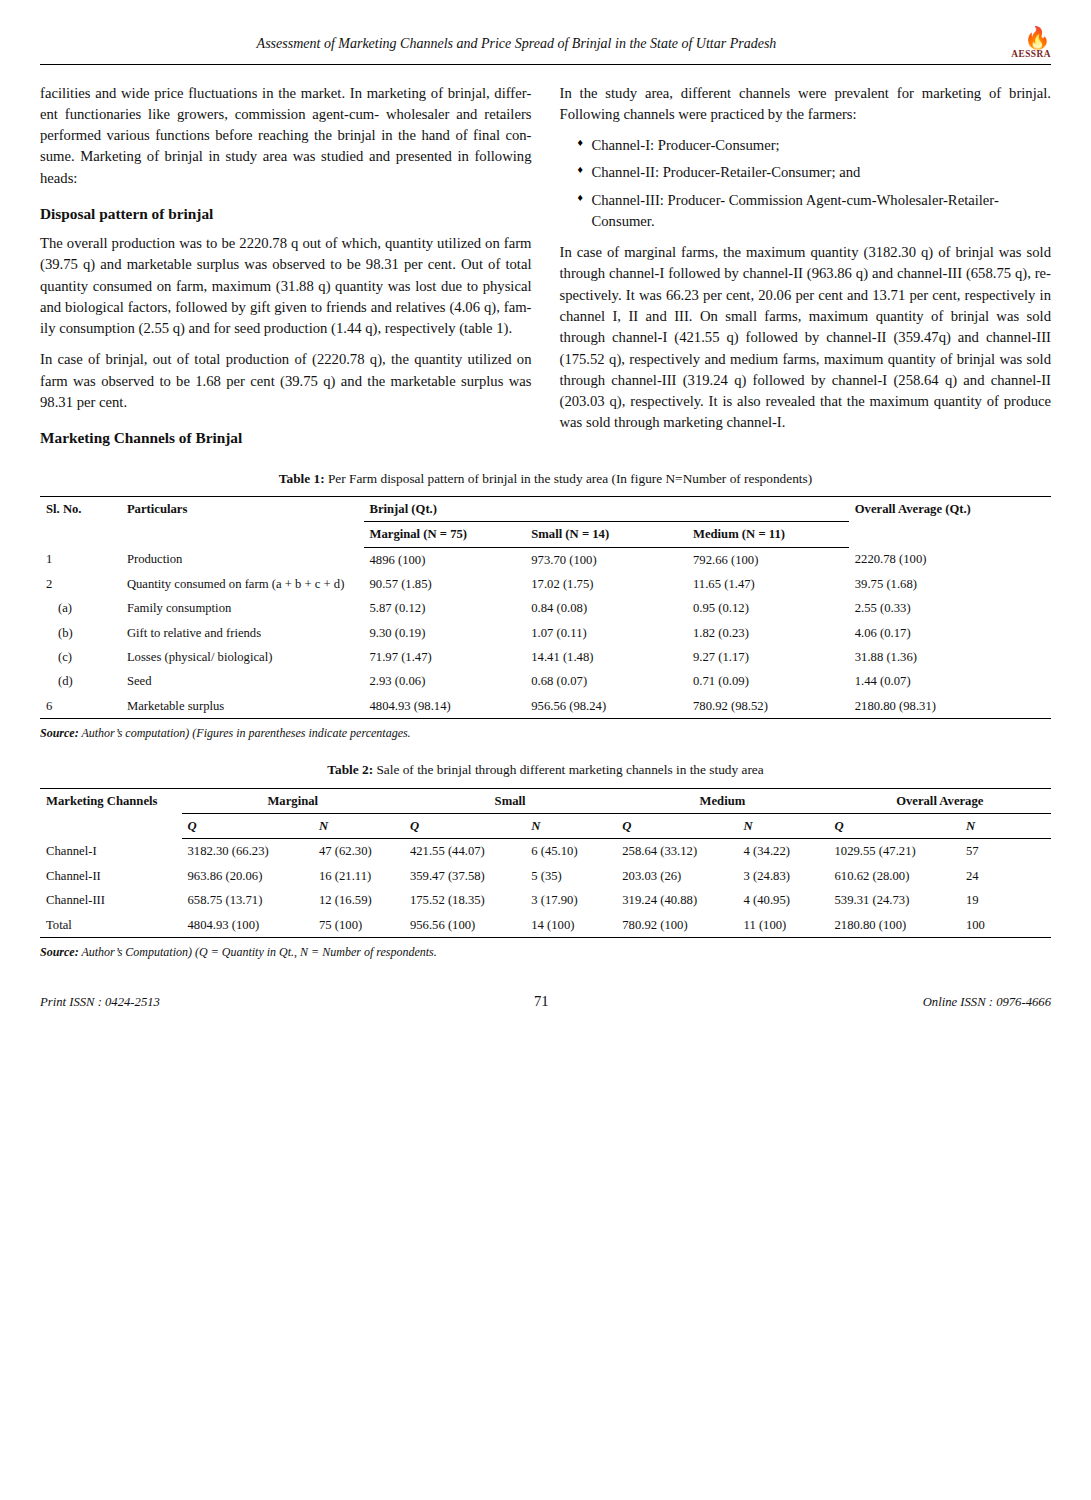Assessment of Marketing Channels and Price Spread of Brinjal in the State of Uttar Pradesh
🔥 AESSRA
facilities and wide price fluctuations in the market. In marketing of brinjal, different functionaries like growers, commission agent-cum- wholesaler and retailers performed various functions before reaching the brinjal in the hand of final consume. Marketing of brinjal in study area was studied and presented in following heads:
Disposal pattern of brinjal
The overall production was to be 2220.78 q out of which, quantity utilized on farm (39.75 q) and marketable surplus was observed to be 98.31 per cent. Out of total quantity consumed on farm, maximum (31.88 q) quantity was lost due to physical and biological factors, followed by gift given to friends and relatives (4.06 q), family consumption (2.55 q) and for seed production (1.44 q), respectively (table 1).
In case of brinjal, out of total production of (2220.78 q), the quantity utilized on farm was observed to be 1.68 per cent (39.75 q) and the marketable surplus was 98.31 per cent.
Marketing Channels of Brinjal
In the study area, different channels were prevalent for marketing of brinjal. Following channels were practiced by the farmers:
Channel-I: Producer-Consumer;
Channel-II: Producer-Retailer-Consumer; and
Channel-III: Producer- Commission Agent-cum-Wholesaler-Retailer-Consumer.
In case of marginal farms, the maximum quantity (3182.30 q) of brinjal was sold through channel-I followed by channel-II (963.86 q) and channel-III (658.75 q), respectively. It was 66.23 per cent, 20.06 per cent and 13.71 per cent, respectively in channel I, II and III. On small farms, maximum quantity of brinjal was sold through channel-I (421.55 q) followed by channel-II (359.47q) and channel-III (175.52 q), respectively and medium farms, maximum quantity of brinjal was sold through channel-III (319.24 q) followed by channel-I (258.64 q) and channel-II (203.03 q), respectively. It is also revealed that the maximum quantity of produce was sold through marketing channel-I.
Table 1: Per Farm disposal pattern of brinjal in the study area (In figure N=Number of respondents)
| Sl. No. | Particulars | Brinjal (Qt.) | Overall Average (Qt.) |
| --- | --- | --- | --- |
| Marginal (N = 75) | Small (N = 14) | Medium (N = 11) |
| 1 | Production | 4896 (100) | 973.70 (100) | 792.66 (100) | 2220.78 (100) |
| 2 | Quantity consumed on farm (a + b + c + d) | 90.57 (1.85) | 17.02 (1.75) | 11.65 (1.47) | 39.75 (1.68) |
| (a) | Family consumption | 5.87 (0.12) | 0.84 (0.08) | 0.95 (0.12) | 2.55 (0.33) |
| (b) | Gift to relative and friends | 9.30 (0.19) | 1.07 (0.11) | 1.82 (0.23) | 4.06 (0.17) |
| (c) | Losses (physical/ biological) | 71.97 (1.47) | 14.41 (1.48) | 9.27 (1.17) | 31.88 (1.36) |
| (d) | Seed | 2.93 (0.06) | 0.68 (0.07) | 0.71 (0.09) | 1.44 (0.07) |
| 6 | Marketable surplus | 4804.93 (98.14) | 956.56 (98.24) | 780.92 (98.52) | 2180.80 (98.31) |
Source: Author’s computation) (Figures in parentheses indicate percentages.
Table 2: Sale of the brinjal through different marketing channels in the study area
| Marketing Channels | Marginal | Small | Medium | Overall Average |
| --- | --- | --- | --- | --- |
| Q | N | Q | N | Q | N | Q | N |
| Channel-I | 3182.30 (66.23) | 47 (62.30) | 421.55 (44.07) | 6 (45.10) | 258.64 (33.12) | 4 (34.22) | 1029.55 (47.21) | 57 |
| Channel-II | 963.86 (20.06) | 16 (21.11) | 359.47 (37.58) | 5 (35) | 203.03 (26) | 3 (24.83) | 610.62 (28.00) | 24 |
| Channel-III | 658.75 (13.71) | 12 (16.59) | 175.52 (18.35) | 3 (17.90) | 319.24 (40.88) | 4 (40.95) | 539.31 (24.73) | 19 |
| Total | 4804.93 (100) | 75 (100) | 956.56 (100) | 14 (100) | 780.92 (100) | 11 (100) | 2180.80 (100) | 100 |
Source: Author’s Computation) (Q = Quantity in Qt., N = Number of respondents.
Print ISSN : 0424-2513
71
Online ISSN : 0976-4666